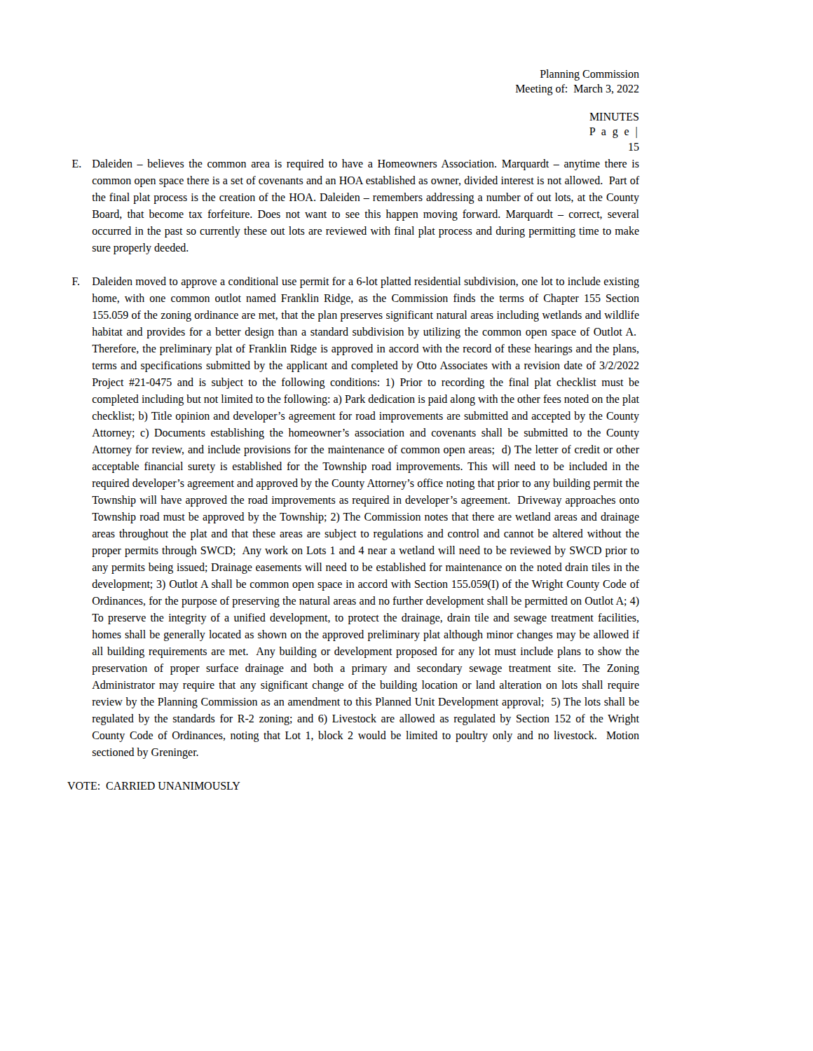Planning Commission
Meeting of: March 3, 2022
MINUTES
P a g e |
15
E. Daleiden – believes the common area is required to have a Homeowners Association. Marquardt – anytime there is common open space there is a set of covenants and an HOA established as owner, divided interest is not allowed. Part of the final plat process is the creation of the HOA. Daleiden – remembers addressing a number of out lots, at the County Board, that become tax forfeiture. Does not want to see this happen moving forward. Marquardt – correct, several occurred in the past so currently these out lots are reviewed with final plat process and during permitting time to make sure properly deeded.
F. Daleiden moved to approve a conditional use permit for a 6-lot platted residential subdivision, one lot to include existing home, with one common outlot named Franklin Ridge, as the Commission finds the terms of Chapter 155 Section 155.059 of the zoning ordinance are met, that the plan preserves significant natural areas including wetlands and wildlife habitat and provides for a better design than a standard subdivision by utilizing the common open space of Outlot A. Therefore, the preliminary plat of Franklin Ridge is approved in accord with the record of these hearings and the plans, terms and specifications submitted by the applicant and completed by Otto Associates with a revision date of 3/2/2022 Project #21-0475 and is subject to the following conditions: 1) Prior to recording the final plat checklist must be completed including but not limited to the following: a) Park dedication is paid along with the other fees noted on the plat checklist; b) Title opinion and developer’s agreement for road improvements are submitted and accepted by the County Attorney; c) Documents establishing the homeowner’s association and covenants shall be submitted to the County Attorney for review, and include provisions for the maintenance of common open areas; d) The letter of credit or other acceptable financial surety is established for the Township road improvements. This will need to be included in the required developer’s agreement and approved by the County Attorney’s office noting that prior to any building permit the Township will have approved the road improvements as required in developer’s agreement. Driveway approaches onto Township road must be approved by the Township; 2) The Commission notes that there are wetland areas and drainage areas throughout the plat and that these areas are subject to regulations and control and cannot be altered without the proper permits through SWCD; Any work on Lots 1 and 4 near a wetland will need to be reviewed by SWCD prior to any permits being issued; Drainage easements will need to be established for maintenance on the noted drain tiles in the development; 3) Outlot A shall be common open space in accord with Section 155.059(I) of the Wright County Code of Ordinances, for the purpose of preserving the natural areas and no further development shall be permitted on Outlot A; 4) To preserve the integrity of a unified development, to protect the drainage, drain tile and sewage treatment facilities, homes shall be generally located as shown on the approved preliminary plat although minor changes may be allowed if all building requirements are met. Any building or development proposed for any lot must include plans to show the preservation of proper surface drainage and both a primary and secondary sewage treatment site. The Zoning Administrator may require that any significant change of the building location or land alteration on lots shall require review by the Planning Commission as an amendment to this Planned Unit Development approval; 5) The lots shall be regulated by the standards for R-2 zoning; and 6) Livestock are allowed as regulated by Section 152 of the Wright County Code of Ordinances, noting that Lot 1, block 2 would be limited to poultry only and no livestock. Motion sectioned by Greninger.
VOTE: CARRIED UNANIMOUSLY